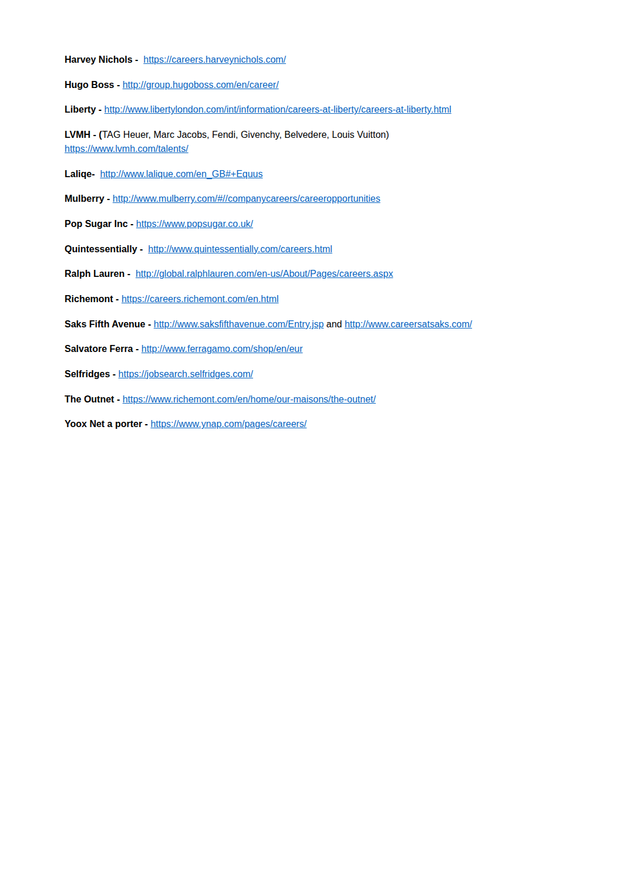Harvey Nichols - https://careers.harveynichols.com/
Hugo Boss - http://group.hugoboss.com/en/career/
Liberty - http://www.libertylondon.com/int/information/careers-at-liberty/careers-at-liberty.html
LVMH - (TAG Heuer, Marc Jacobs, Fendi, Givenchy, Belvedere, Louis Vuitton)
https://www.lvmh.com/talents/
Laliqe- http://www.lalique.com/en_GB#+Equus
Mulberry - http://www.mulberry.com/#//companycareers/careeropportunities
Pop Sugar Inc - https://www.popsugar.co.uk/
Quintessentially - http://www.quintessentially.com/careers.html
Ralph Lauren - http://global.ralphlauren.com/en-us/About/Pages/careers.aspx
Richemont - https://careers.richemont.com/en.html
Saks Fifth Avenue - http://www.saksfifthavenue.com/Entry.jsp and http://www.careersatsaks.com/
Salvatore Ferra - http://www.ferragamo.com/shop/en/eur
Selfridges - https://jobsearch.selfridges.com/
The Outnet - https://www.richemont.com/en/home/our-maisons/the-outnet/
Yoox Net a porter - https://www.ynap.com/pages/careers/